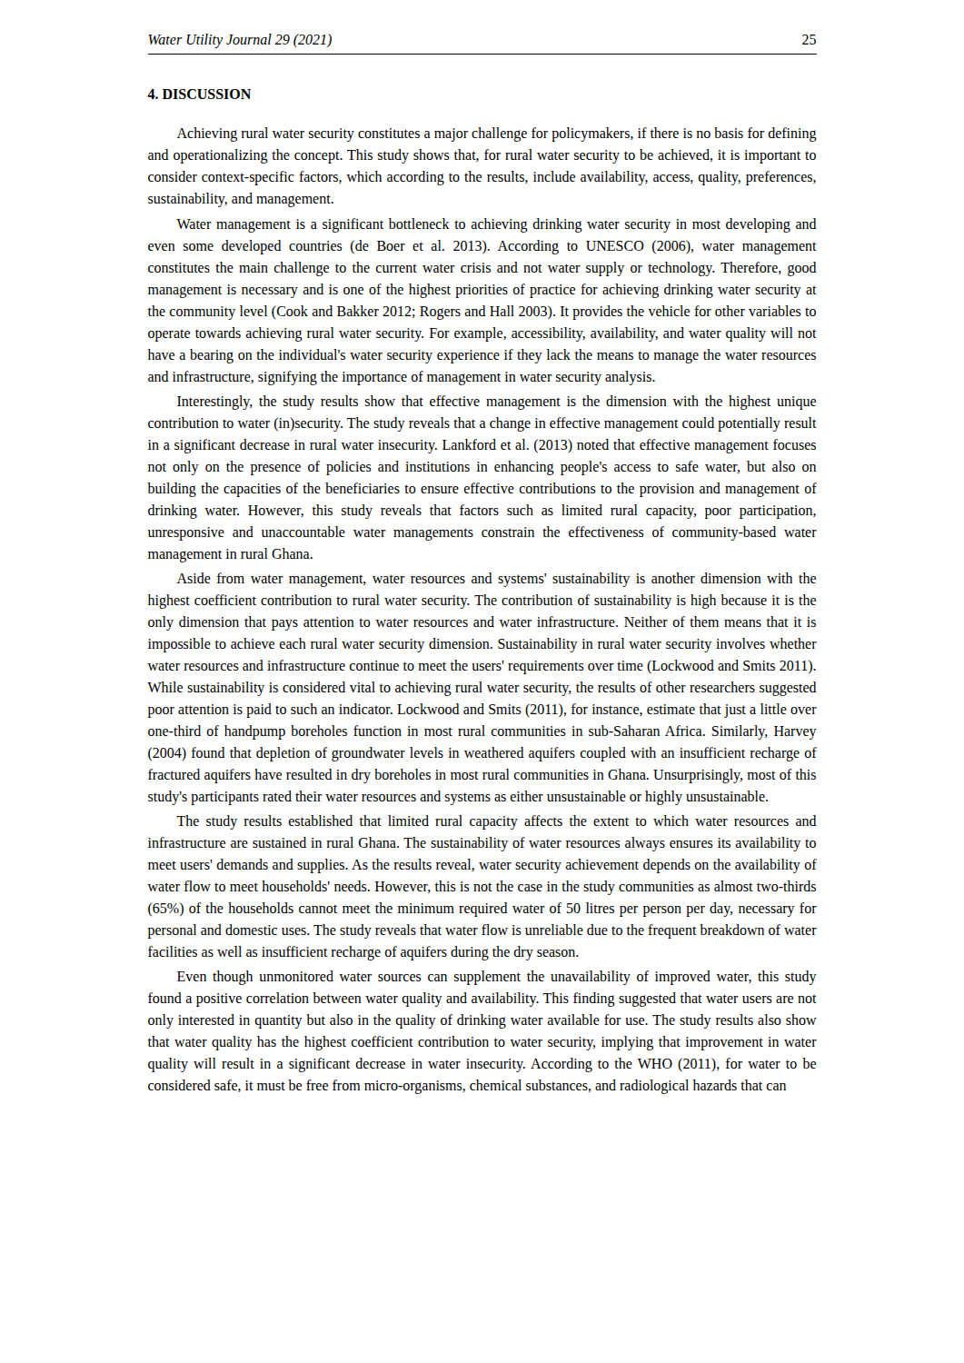Water Utility Journal 29 (2021) 25
4. DISCUSSION
Achieving rural water security constitutes a major challenge for policymakers, if there is no basis for defining and operationalizing the concept. This study shows that, for rural water security to be achieved, it is important to consider context-specific factors, which according to the results, include availability, access, quality, preferences, sustainability, and management.
Water management is a significant bottleneck to achieving drinking water security in most developing and even some developed countries (de Boer et al. 2013). According to UNESCO (2006), water management constitutes the main challenge to the current water crisis and not water supply or technology. Therefore, good management is necessary and is one of the highest priorities of practice for achieving drinking water security at the community level (Cook and Bakker 2012; Rogers and Hall 2003). It provides the vehicle for other variables to operate towards achieving rural water security. For example, accessibility, availability, and water quality will not have a bearing on the individual's water security experience if they lack the means to manage the water resources and infrastructure, signifying the importance of management in water security analysis.
Interestingly, the study results show that effective management is the dimension with the highest unique contribution to water (in)security. The study reveals that a change in effective management could potentially result in a significant decrease in rural water insecurity. Lankford et al. (2013) noted that effective management focuses not only on the presence of policies and institutions in enhancing people's access to safe water, but also on building the capacities of the beneficiaries to ensure effective contributions to the provision and management of drinking water. However, this study reveals that factors such as limited rural capacity, poor participation, unresponsive and unaccountable water managements constrain the effectiveness of community-based water management in rural Ghana.
Aside from water management, water resources and systems' sustainability is another dimension with the highest coefficient contribution to rural water security. The contribution of sustainability is high because it is the only dimension that pays attention to water resources and water infrastructure. Neither of them means that it is impossible to achieve each rural water security dimension. Sustainability in rural water security involves whether water resources and infrastructure continue to meet the users' requirements over time (Lockwood and Smits 2011). While sustainability is considered vital to achieving rural water security, the results of other researchers suggested poor attention is paid to such an indicator. Lockwood and Smits (2011), for instance, estimate that just a little over one-third of handpump boreholes function in most rural communities in sub-Saharan Africa. Similarly, Harvey (2004) found that depletion of groundwater levels in weathered aquifers coupled with an insufficient recharge of fractured aquifers have resulted in dry boreholes in most rural communities in Ghana. Unsurprisingly, most of this study's participants rated their water resources and systems as either unsustainable or highly unsustainable.
The study results established that limited rural capacity affects the extent to which water resources and infrastructure are sustained in rural Ghana. The sustainability of water resources always ensures its availability to meet users' demands and supplies. As the results reveal, water security achievement depends on the availability of water flow to meet households' needs. However, this is not the case in the study communities as almost two-thirds (65%) of the households cannot meet the minimum required water of 50 litres per person per day, necessary for personal and domestic uses. The study reveals that water flow is unreliable due to the frequent breakdown of water facilities as well as insufficient recharge of aquifers during the dry season.
Even though unmonitored water sources can supplement the unavailability of improved water, this study found a positive correlation between water quality and availability. This finding suggested that water users are not only interested in quantity but also in the quality of drinking water available for use. The study results also show that water quality has the highest coefficient contribution to water security, implying that improvement in water quality will result in a significant decrease in water insecurity. According to the WHO (2011), for water to be considered safe, it must be free from micro-organisms, chemical substances, and radiological hazards that can